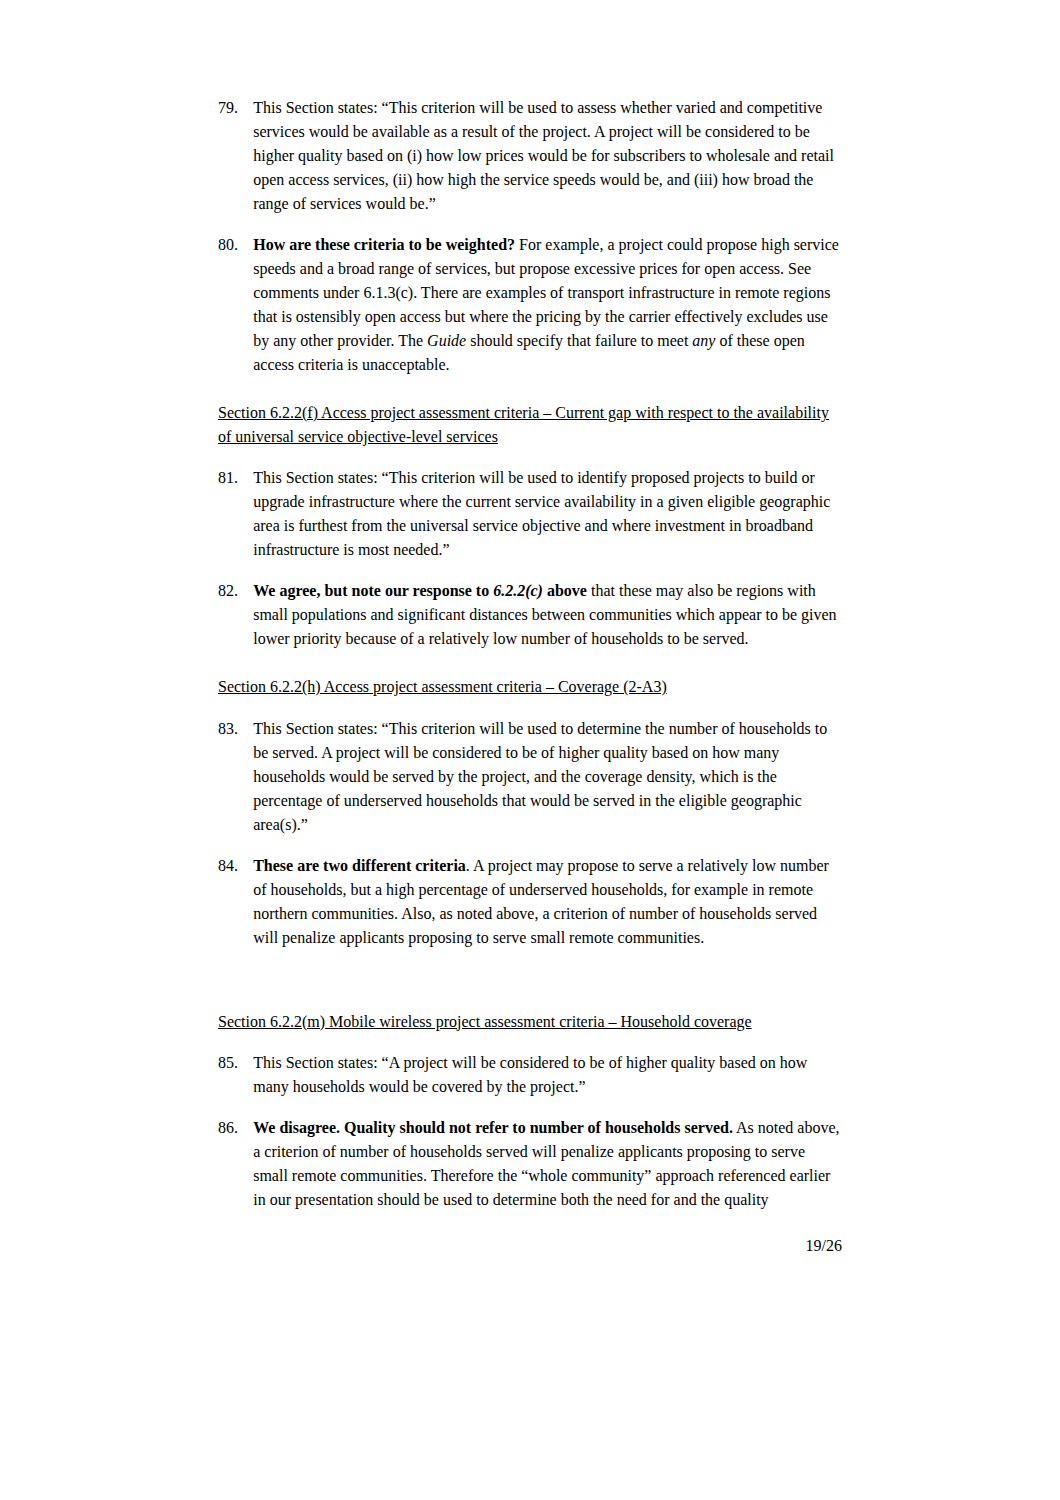79. This Section states: “This criterion will be used to assess whether varied and competitive services would be available as a result of the project. A project will be considered to be higher quality based on (i) how low prices would be for subscribers to wholesale and retail open access services, (ii) how high the service speeds would be, and (iii) how broad the range of services would be.”
80. How are these criteria to be weighted? For example, a project could propose high service speeds and a broad range of services, but propose excessive prices for open access. See comments under 6.1.3(c). There are examples of transport infrastructure in remote regions that is ostensibly open access but where the pricing by the carrier effectively excludes use by any other provider. The Guide should specify that failure to meet any of these open access criteria is unacceptable.
Section 6.2.2(f) Access project assessment criteria – Current gap with respect to the availability of universal service objective-level services
81. This Section states: “This criterion will be used to identify proposed projects to build or upgrade infrastructure where the current service availability in a given eligible geographic area is furthest from the universal service objective and where investment in broadband infrastructure is most needed.”
82. We agree, but note our response to 6.2.2(c) above that these may also be regions with small populations and significant distances between communities which appear to be given lower priority because of a relatively low number of households to be served.
Section 6.2.2(h) Access project assessment criteria – Coverage (2-A3)
83. This Section states: “This criterion will be used to determine the number of households to be served. A project will be considered to be of higher quality based on how many households would be served by the project, and the coverage density, which is the percentage of underserved households that would be served in the eligible geographic area(s).”
84. These are two different criteria. A project may propose to serve a relatively low number of households, but a high percentage of underserved households, for example in remote northern communities. Also, as noted above, a criterion of number of households served will penalize applicants proposing to serve small remote communities.
Section 6.2.2(m) Mobile wireless project assessment criteria – Household coverage
85. This Section states: “A project will be considered to be of higher quality based on how many households would be covered by the project.”
86. We disagree. Quality should not refer to number of households served. As noted above, a criterion of number of households served will penalize applicants proposing to serve small remote communities. Therefore the “whole community” approach referenced earlier in our presentation should be used to determine both the need for and the quality
19/26